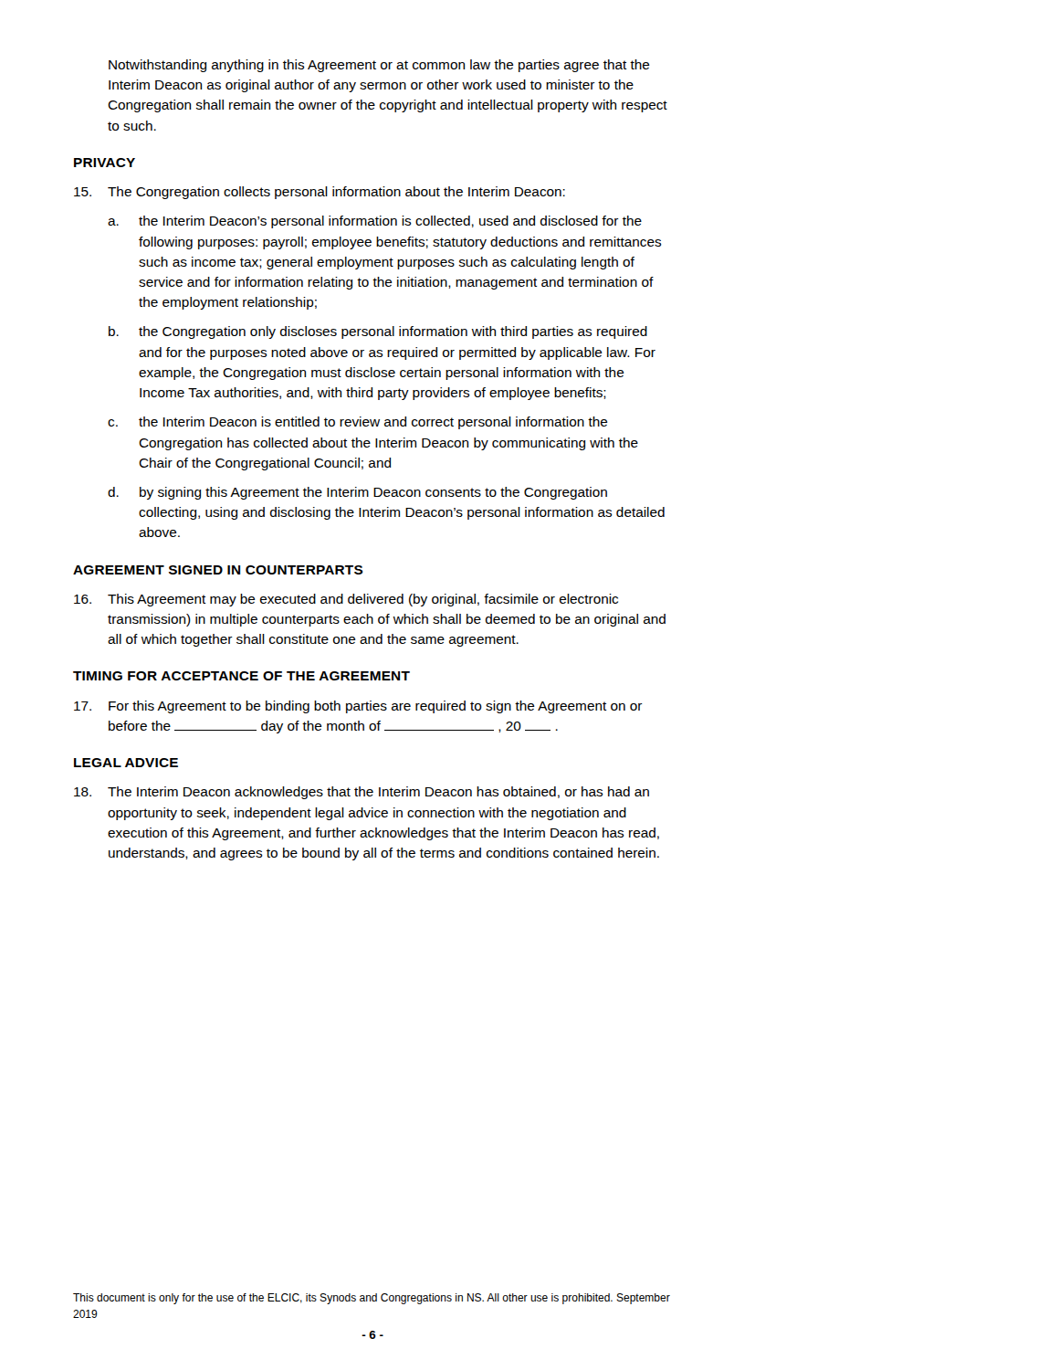Notwithstanding anything in this Agreement or at common law the parties agree that the Interim Deacon as original author of any sermon or other work used to minister to the Congregation shall remain the owner of the copyright and intellectual property with respect to such.
Privacy
15. The Congregation collects personal information about the Interim Deacon:
a. the Interim Deacon’s personal information is collected, used and disclosed for the following purposes: payroll; employee benefits; statutory deductions and remittances such as income tax; general employment purposes such as calculating length of service and for information relating to the initiation, management and termination of the employment relationship;
b. the Congregation only discloses personal information with third parties as required and for the purposes noted above or as required or permitted by applicable law. For example, the Congregation must disclose certain personal information with the Income Tax authorities, and, with third party providers of employee benefits;
c. the Interim Deacon is entitled to review and correct personal information the Congregation has collected about the Interim Deacon by communicating with the Chair of the Congregational Council; and
d. by signing this Agreement the Interim Deacon consents to the Congregation collecting, using and disclosing the Interim Deacon’s personal information as detailed above.
Agreement Signed in Counterparts
16. This Agreement may be executed and delivered (by original, facsimile or electronic transmission) in multiple counterparts each of which shall be deemed to be an original and all of which together shall constitute one and the same agreement.
Timing for Acceptance of the Agreement
17. For this Agreement to be binding both parties are required to sign the Agreement on or before the day of the month of , 20 .
Legal Advice
18. The Interim Deacon acknowledges that the Interim Deacon has obtained, or has had an opportunity to seek, independent legal advice in connection with the negotiation and execution of this Agreement, and further acknowledges that the Interim Deacon has read, understands, and agrees to be bound by all of the terms and conditions contained herein.
This document is only for the use of the ELCIC, its Synods and Congregations in NS. All other use is prohibited. September 2019
- 6 -